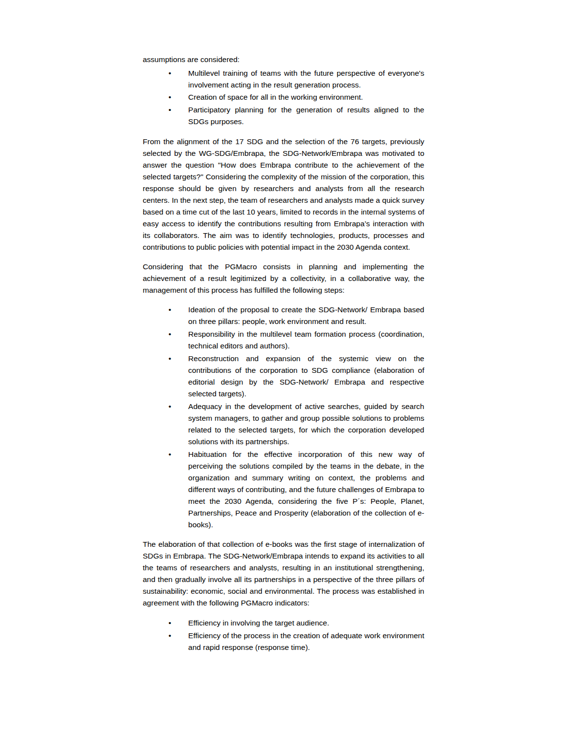assumptions are considered:
Multilevel training of teams with the future perspective of everyone's involvement acting in the result generation process.
Creation of space for all in the working environment.
Participatory planning for the generation of results aligned to the SDGs purposes.
From the alignment of the 17 SDG and the selection of the 76 targets, previously selected by the WG-SDG/Embrapa, the SDG-Network/Embrapa was motivated to answer the question "How does Embrapa contribute to the achievement of the selected targets?" Considering the complexity of the mission of the corporation, this response should be given by researchers and analysts from all the research centers. In the next step, the team of researchers and analysts made a quick survey based on a time cut of the last 10 years, limited to records in the internal systems of easy access to identify the contributions resulting from Embrapa’s interaction with its collaborators. The aim was to identify technologies, products, processes and contributions to public policies with potential impact in the 2030 Agenda context.
Considering that the PGMacro consists in planning and implementing the achievement of a result legitimized by a collectivity, in a collaborative way, the management of this process has fulfilled the following steps:
Ideation of the proposal to create the SDG-Network/ Embrapa based on three pillars: people, work environment and result.
Responsibility in the multilevel team formation process (coordination, technical editors and authors).
Reconstruction and expansion of the systemic view on the contributions of the corporation to SDG compliance (elaboration of editorial design by the SDG-Network/ Embrapa and respective selected targets).
Adequacy in the development of active searches, guided by search system managers, to gather and group possible solutions to problems related to the selected targets, for which the corporation developed solutions with its partnerships.
Habituation for the effective incorporation of this new way of perceiving the solutions compiled by the teams in the debate, in the organization and summary writing on context, the problems and different ways of contributing, and the future challenges of Embrapa to meet the 2030 Agenda, considering the five P´s: People, Planet, Partnerships, Peace and Prosperity (elaboration of the collection of e-books).
The elaboration of that collection of e-books was the first stage of internalization of SDGs in Embrapa. The SDG-Network/Embrapa intends to expand its activities to all the teams of researchers and analysts, resulting in an institutional strengthening, and then gradually involve all its partnerships in a perspective of the three pillars of sustainability: economic, social and environmental. The process was established in agreement with the following PGMacro indicators:
Efficiency in involving the target audience.
Efficiency of the process in the creation of adequate work environment and rapid response (response time).